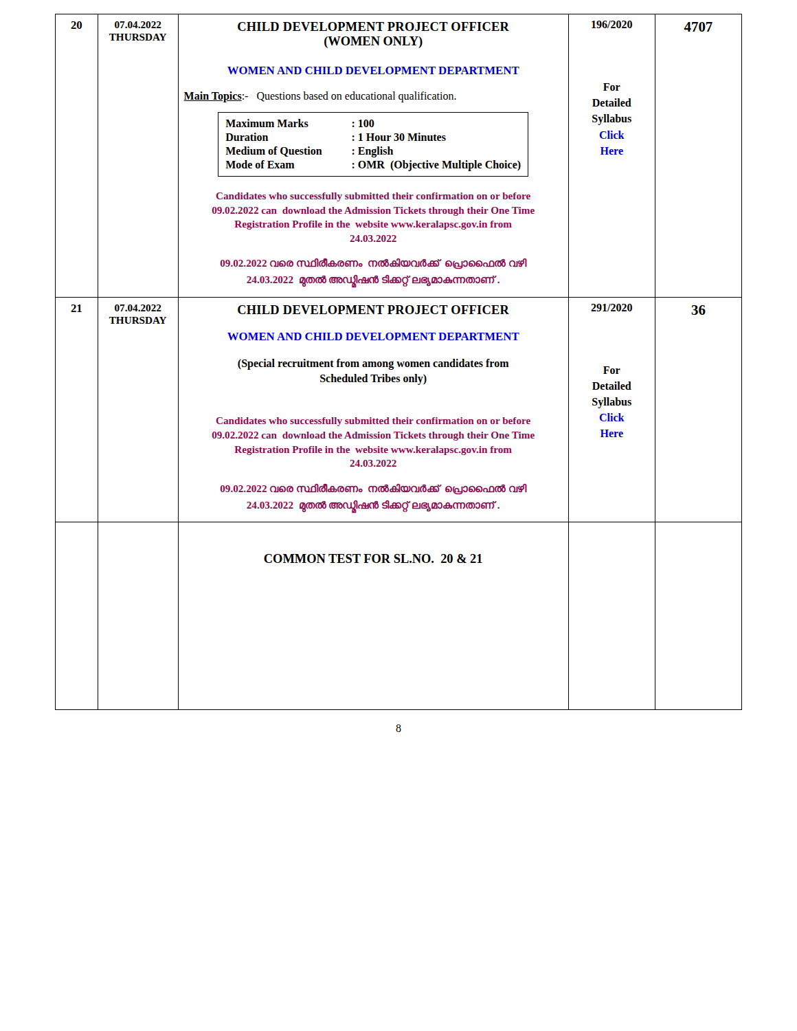| 20 | 07.04.2022 THURSDAY | CHILD DEVELOPMENT PROJECT OFFICER (WOMEN ONLY) WOMEN AND CHILD DEVELOPMENT DEPARTMENT Main Topics :- Questions based on educational qualification. / Maximum Marks / : 100 / / Duration / : 1 Hour 30 Minutes / / Medium of Question / : English / / Mode of Exam / : OMR (Objective Multiple Choice) / Candidates who successfully submitted their confirmation on or before 09.02.2022 can download the Admission Tickets through their One Time Registration Profile in the website www.keralapsc.gov.in from 24.03.2022 09.02.2022 വരെ സ്ഥിരീകരണം നൽകിയവർക്ക് പ്രൊഫൈൽ വഴി 24.03.2022 മുതൽ അഡ്മിഷൻ ടിക്കറ്റ് ലഭ്യമാകുന്നതാണ് . | 196/2020 For Detailed Syllabus Click Here | 4707 |
| 21 | 07.04.2022 THURSDAY | CHILD DEVELOPMENT PROJECT OFFICER WOMEN AND CHILD DEVELOPMENT DEPARTMENT (Special recruitment from among women candidates from Scheduled Tribes only) Candidates who successfully submitted their confirmation on or before 09.02.2022 can download the Admission Tickets through their One Time Registration Profile in the website www.keralapsc.gov.in from 24.03.2022 09.02.2022 വരെ സ്ഥിരീകരണം നൽകിയവർക്ക് പ്രൊഫൈൽ വഴി 24.03.2022 മുതൽ അഡ്മിഷൻ ടിക്കറ്റ് ലഭ്യമാകുന്നതാണ് . | 291/2020 For Detailed Syllabus Click Here | 36 |
| | | COMMON TEST FOR SL.NO. 20 & 21 | | |
8